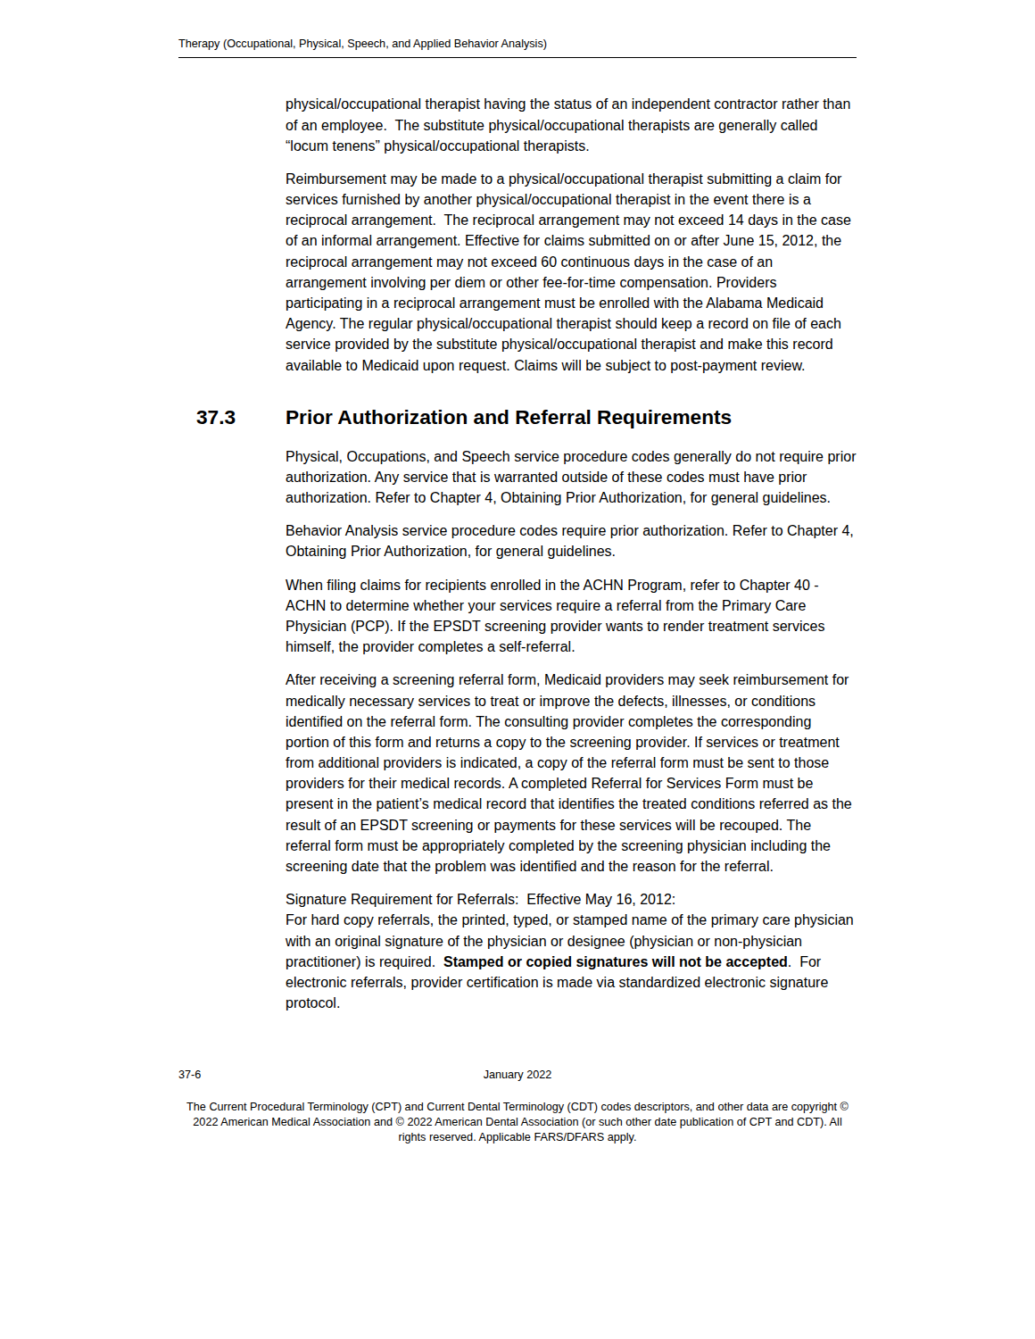Therapy (Occupational, Physical, Speech, and Applied Behavior Analysis)
physical/occupational therapist having the status of an independent contractor rather than of an employee. The substitute physical/occupational therapists are generally called “locum tenens” physical/occupational therapists.
Reimbursement may be made to a physical/occupational therapist submitting a claim for services furnished by another physical/occupational therapist in the event there is a reciprocal arrangement. The reciprocal arrangement may not exceed 14 days in the case of an informal arrangement. Effective for claims submitted on or after June 15, 2012, the reciprocal arrangement may not exceed 60 continuous days in the case of an arrangement involving per diem or other fee-for-time compensation. Providers participating in a reciprocal arrangement must be enrolled with the Alabama Medicaid Agency. The regular physical/occupational therapist should keep a record on file of each service provided by the substitute physical/occupational therapist and make this record available to Medicaid upon request. Claims will be subject to post-payment review.
37.3 Prior Authorization and Referral Requirements
Physical, Occupations, and Speech service procedure codes generally do not require prior authorization. Any service that is warranted outside of these codes must have prior authorization. Refer to Chapter 4, Obtaining Prior Authorization, for general guidelines.
Behavior Analysis service procedure codes require prior authorization. Refer to Chapter 4, Obtaining Prior Authorization, for general guidelines.
When filing claims for recipients enrolled in the ACHN Program, refer to Chapter 40 - ACHN to determine whether your services require a referral from the Primary Care Physician (PCP). If the EPSDT screening provider wants to render treatment services himself, the provider completes a self-referral.
After receiving a screening referral form, Medicaid providers may seek reimbursement for medically necessary services to treat or improve the defects, illnesses, or conditions identified on the referral form. The consulting provider completes the corresponding portion of this form and returns a copy to the screening provider. If services or treatment from additional providers is indicated, a copy of the referral form must be sent to those providers for their medical records. A completed Referral for Services Form must be present in the patient’s medical record that identifies the treated conditions referred as the result of an EPSDT screening or payments for these services will be recouped. The referral form must be appropriately completed by the screening physician including the screening date that the problem was identified and the reason for the referral.
Signature Requirement for Referrals: Effective May 16, 2012:
For hard copy referrals, the printed, typed, or stamped name of the primary care physician with an original signature of the physician or designee (physician or non-physician practitioner) is required. Stamped or copied signatures will not be accepted. For electronic referrals, provider certification is made via standardized electronic signature protocol.
37-6 January 2022
The Current Procedural Terminology (CPT) and Current Dental Terminology (CDT) codes descriptors, and other data are copyright © 2022 American Medical Association and © 2022 American Dental Association (or such other date publication of CPT and CDT). All rights reserved. Applicable FARS/DFARS apply.